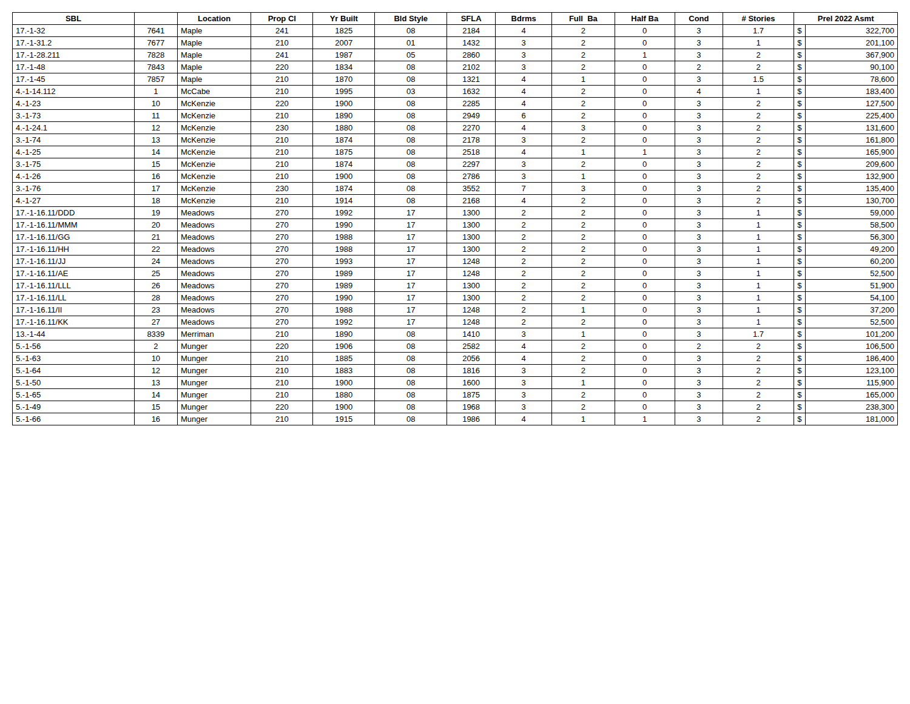Preliminary 2022 Assessment Roll
| SBL | | Location | Prop Cl | Yr Built | Bld Style | SFLA | Bdrms | Full Ba | Half Ba | Cond | # Stories | Prel 2022 Asmt |
| --- | --- | --- | --- | --- | --- | --- | --- | --- | --- | --- | --- | --- |
| 17.-1-32 | 7641 | Maple | 241 | 1825 | 08 | 2184 | 4 | 2 | 0 | 3 | 1.7 | $ | 322,700 |
| 17.-1-31.2 | 7677 | Maple | 210 | 2007 | 01 | 1432 | 3 | 2 | 0 | 3 | 1 | $ | 201,100 |
| 17.-1-28.211 | 7828 | Maple | 241 | 1987 | 05 | 2860 | 3 | 2 | 1 | 3 | 2 | $ | 367,900 |
| 17.-1-48 | 7843 | Maple | 220 | 1834 | 08 | 2102 | 3 | 2 | 0 | 2 | 2 | $ | 90,100 |
| 17.-1-45 | 7857 | Maple | 210 | 1870 | 08 | 1321 | 4 | 1 | 0 | 3 | 1.5 | $ | 78,600 |
| 4.-1-14.112 | 1 | McCabe | 210 | 1995 | 03 | 1632 | 4 | 2 | 0 | 4 | 1 | $ | 183,400 |
| 4.-1-23 | 10 | McKenzie | 220 | 1900 | 08 | 2285 | 4 | 2 | 0 | 3 | 2 | $ | 127,500 |
| 3.-1-73 | 11 | McKenzie | 210 | 1890 | 08 | 2949 | 6 | 2 | 0 | 3 | 2 | $ | 225,400 |
| 4.-1-24.1 | 12 | McKenzie | 230 | 1880 | 08 | 2270 | 4 | 3 | 0 | 3 | 2 | $ | 131,600 |
| 3.-1-74 | 13 | McKenzie | 210 | 1874 | 08 | 2178 | 3 | 2 | 0 | 3 | 2 | $ | 161,800 |
| 4.-1-25 | 14 | McKenzie | 210 | 1875 | 08 | 2518 | 4 | 1 | 1 | 3 | 2 | $ | 165,900 |
| 3.-1-75 | 15 | McKenzie | 210 | 1874 | 08 | 2297 | 3 | 2 | 0 | 3 | 2 | $ | 209,600 |
| 4.-1-26 | 16 | McKenzie | 210 | 1900 | 08 | 2786 | 3 | 1 | 0 | 3 | 2 | $ | 132,900 |
| 3.-1-76 | 17 | McKenzie | 230 | 1874 | 08 | 3552 | 7 | 3 | 0 | 3 | 2 | $ | 135,400 |
| 4.-1-27 | 18 | McKenzie | 210 | 1914 | 08 | 2168 | 4 | 2 | 0 | 3 | 2 | $ | 130,700 |
| 17.-1-16.11/DDD | 19 | Meadows | 270 | 1992 | 17 | 1300 | 2 | 2 | 0 | 3 | 1 | $ | 59,000 |
| 17.-1-16.11/MMM | 20 | Meadows | 270 | 1990 | 17 | 1300 | 2 | 2 | 0 | 3 | 1 | $ | 58,500 |
| 17.-1-16.11/GG | 21 | Meadows | 270 | 1988 | 17 | 1300 | 2 | 2 | 0 | 3 | 1 | $ | 56,300 |
| 17.-1-16.11/HH | 22 | Meadows | 270 | 1988 | 17 | 1300 | 2 | 2 | 0 | 3 | 1 | $ | 49,200 |
| 17.-1-16.11/JJ | 24 | Meadows | 270 | 1993 | 17 | 1248 | 2 | 2 | 0 | 3 | 1 | $ | 60,200 |
| 17.-1-16.11/AE | 25 | Meadows | 270 | 1989 | 17 | 1248 | 2 | 2 | 0 | 3 | 1 | $ | 52,500 |
| 17.-1-16.11/LLL | 26 | Meadows | 270 | 1989 | 17 | 1300 | 2 | 2 | 0 | 3 | 1 | $ | 51,900 |
| 17.-1-16.11/LL | 28 | Meadows | 270 | 1990 | 17 | 1300 | 2 | 2 | 0 | 3 | 1 | $ | 54,100 |
| 17.-1-16.11/II | 23 | Meadows | 270 | 1988 | 17 | 1248 | 2 | 1 | 0 | 3 | 1 | $ | 37,200 |
| 17.-1-16.11/KK | 27 | Meadows | 270 | 1992 | 17 | 1248 | 2 | 2 | 0 | 3 | 1 | $ | 52,500 |
| 13.-1-44 | 8339 | Merriman | 210 | 1890 | 08 | 1410 | 3 | 1 | 0 | 3 | 1.7 | $ | 101,200 |
| 5.-1-56 | 2 | Munger | 220 | 1906 | 08 | 2582 | 4 | 2 | 0 | 2 | 2 | $ | 106,500 |
| 5.-1-63 | 10 | Munger | 210 | 1885 | 08 | 2056 | 4 | 2 | 0 | 3 | 2 | $ | 186,400 |
| 5.-1-64 | 12 | Munger | 210 | 1883 | 08 | 1816 | 3 | 2 | 0 | 3 | 2 | $ | 123,100 |
| 5.-1-50 | 13 | Munger | 210 | 1900 | 08 | 1600 | 3 | 1 | 0 | 3 | 2 | $ | 115,900 |
| 5.-1-65 | 14 | Munger | 210 | 1880 | 08 | 1875 | 3 | 2 | 0 | 3 | 2 | $ | 165,000 |
| 5.-1-49 | 15 | Munger | 220 | 1900 | 08 | 1968 | 3 | 2 | 0 | 3 | 2 | $ | 238,300 |
| 5.-1-66 | 16 | Munger | 210 | 1915 | 08 | 1986 | 4 | 1 | 1 | 3 | 2 | $ | 181,000 |